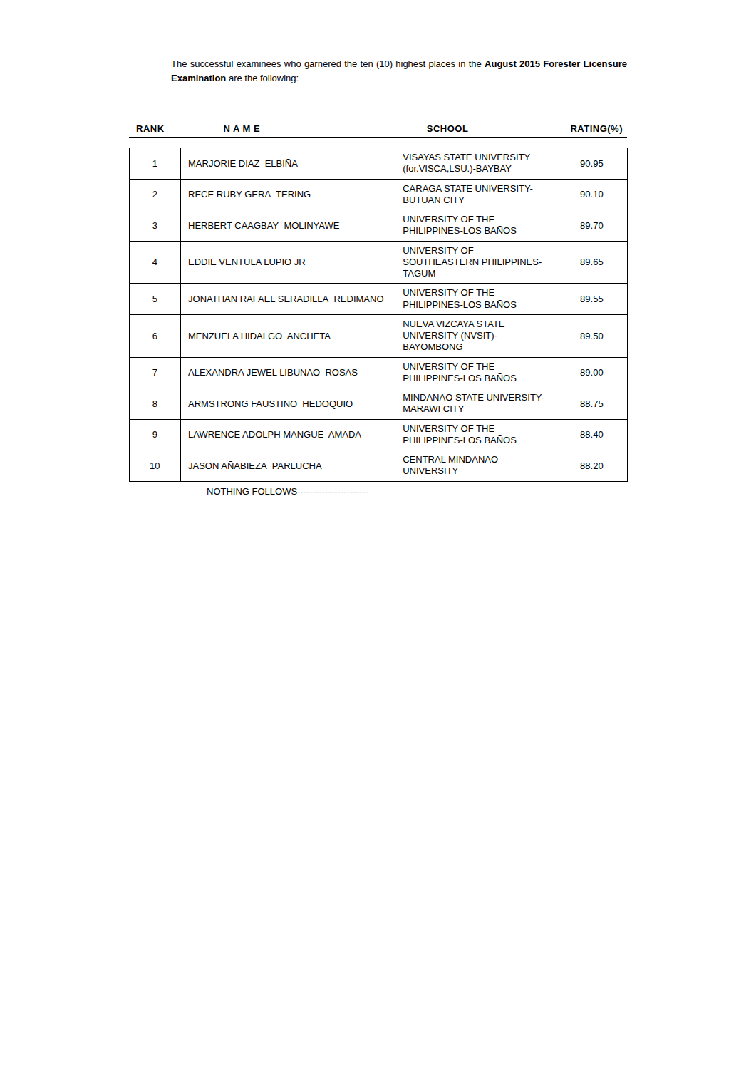The successful examinees who garnered the ten (10) highest places in the August 2015 Forester Licensure Examination are the following:
| RANK | N A M E | SCHOOL | RATING(%) |
| --- | --- | --- | --- |
| 1 | MARJORIE DIAZ ELBIÑA | VISAYAS STATE UNIVERSITY (for.VISCA,LSU.)-BAYBAY | 90.95 |
| 2 | RECE RUBY GERA TERING | CARAGA STATE UNIVERSITY-BUTUAN CITY | 90.10 |
| 3 | HERBERT CAAGBAY MOLINYAWE | UNIVERSITY OF THE PHILIPPINES-LOS BAÑOS | 89.70 |
| 4 | EDDIE VENTULA LUPIO JR | UNIVERSITY OF SOUTHEASTERN PHILIPPINES-TAGUM | 89.65 |
| 5 | JONATHAN RAFAEL SERADILLA REDIMANO | UNIVERSITY OF THE PHILIPPINES-LOS BAÑOS | 89.55 |
| 6 | MENZUELA HIDALGO ANCHETA | NUEVA VIZCAYA STATE UNIVERSITY (NVSIT)-BAYOMBONG | 89.50 |
| 7 | ALEXANDRA JEWEL LIBUNAO ROSAS | UNIVERSITY OF THE PHILIPPINES-LOS BAÑOS | 89.00 |
| 8 | ARMSTRONG FAUSTINO HEDOQUIO | MINDANAO STATE UNIVERSITY-MARAWI CITY | 88.75 |
| 9 | LAWRENCE ADOLPH MANGUE AMADA | UNIVERSITY OF THE PHILIPPINES-LOS BAÑOS | 88.40 |
| 10 | JASON AÑABIEZA PARLUCHA | CENTRAL MINDANAO UNIVERSITY | 88.20 |
NOTHING FOLLOWS-----------------------